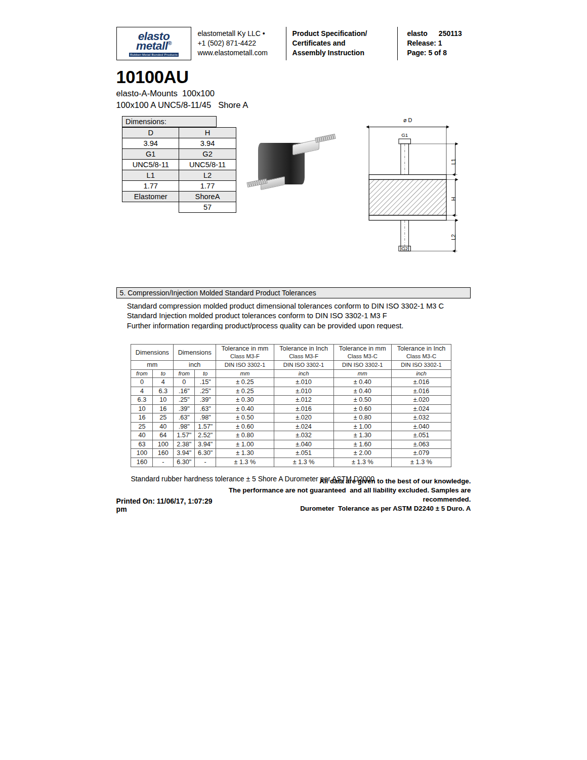elasto
metall®
Rubber-Metal Bonded Products
elastometall Ky LLC •
+1 (502) 871-4422
www.elastometall.com
Product Specification/
Certificates and
Assembly Instruction
elasto 250113
Release: 1
Page: 5 of 8
10100AU
elasto-A-Mounts 100x100
100x100 A UNC5/8-11/45 Shore A
Dimensions:
| D | H |
| 3.94 | 3.94 |
| G1 | G2 |
| UNC5/8-11 | UNC5/8-11 |
| L1 | L2 |
| 1.77 | 1.77 |
| Elastomer | ShoreA |
| | 57 |
ø D G1 G2 L1 H L2
5. Compression/Injection Molded Standard Product Tolerances
Standard compression molded product dimensional tolerances conform to DIN ISO 3302-1 M3 C
Standard Injection molded product tolerances conform to DIN ISO 3302-1 M3 F
Further information regarding product/process quality can be provided upon request.
| Dimensions | Dimensions | Tolerance in mm Class M3-F | Tolerance in Inch Class M3-F | Tolerance in mm Class M3-C | Tolerance in Inch Class M3-C |
| --- | --- | --- | --- | --- | --- |
| mm | inch | DIN ISO 3302-1 | DIN ISO 3302-1 | DIN ISO 3302-1 | DIN ISO 3302-1 |
| from | to | from | to | mm | inch | mm | inch |
| 0 | 4 | 0 | .15" | ± 0.25 | ±.010 | ± 0.40 | ±.016 |
| 4 | 6.3 | .16" | .25" | ± 0.25 | ±.010 | ± 0.40 | ±.016 |
| 6.3 | 10 | .25" | .39" | ± 0.30 | ±.012 | ± 0.50 | ±.020 |
| 10 | 16 | .39" | .63" | ± 0.40 | ±.016 | ± 0.60 | ±.024 |
| 16 | 25 | .63" | .98" | ± 0.50 | ±.020 | ± 0.80 | ±.032 |
| 25 | 40 | .98" | 1.57" | ± 0.60 | ±.024 | ± 1.00 | ±.040 |
| 40 | 64 | 1.57" | 2.52" | ± 0.80 | ±.032 | ± 1.30 | ±.051 |
| 63 | 100 | 2.38" | 3.94" | ± 1.00 | ±.040 | ± 1.60 | ±.063 |
| 100 | 160 | 3.94" | 6.30" | ± 1.30 | ±.051 | ± 2.00 | ±.079 |
| 160 | - | 6.30" | - | ± 1.3 % | ± 1.3 % | ± 1.3 % | ± 1.3 % |
Standard rubber hardness tolerance ± 5 Shore A Durometer per ASTM D2000
Printed On: 11/06/17, 1:07:29 pm
All data are given to the best of our knowledge.
The performance are not guaranteed and all liability excluded. Samples are recommended.
Durometer Tolerance as per ASTM D2240 ± 5 Duro. A